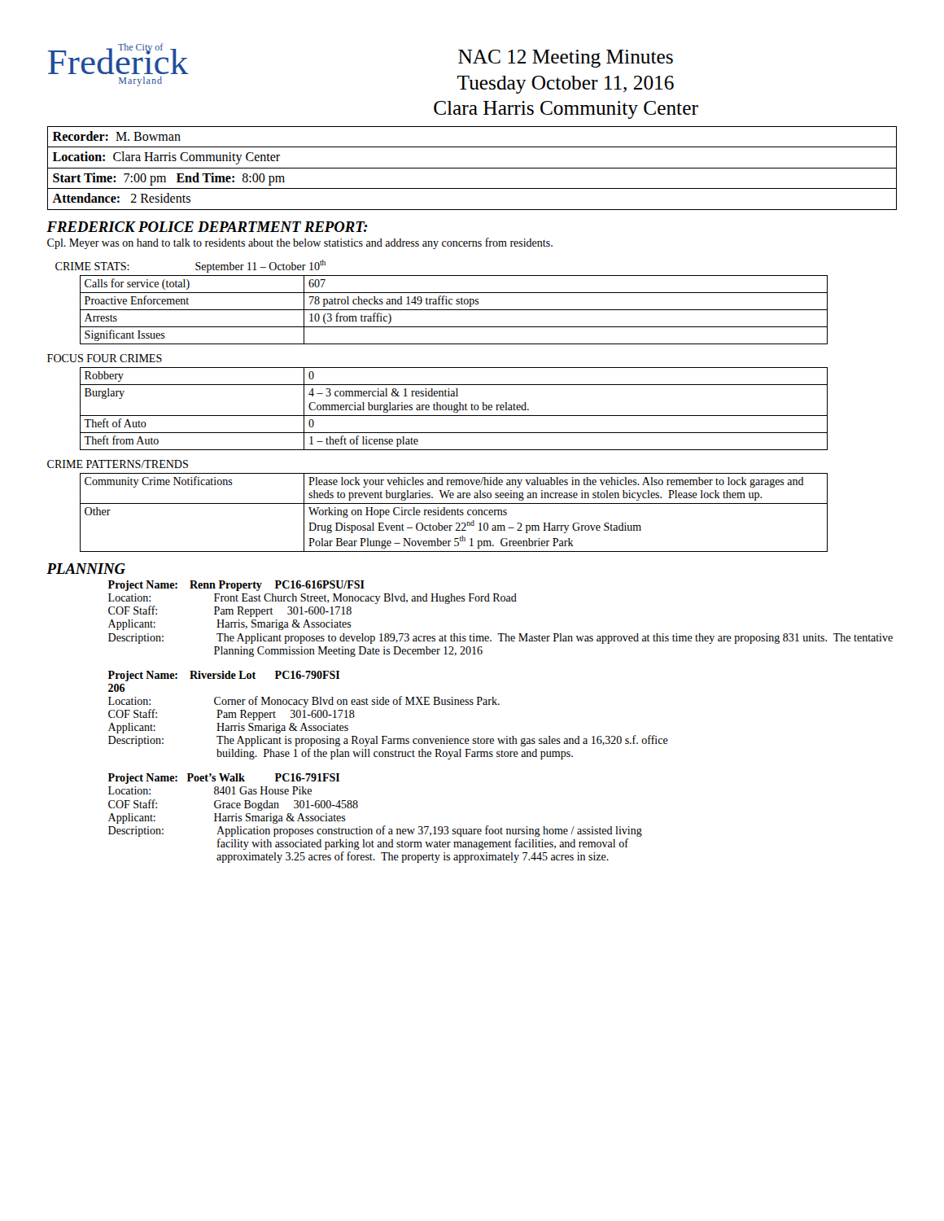The City of
Frederick
Maryland
NAC 12 Meeting Minutes
Tuesday October 11, 2016
Clara Harris Community Center
| Recorder: M. Bowman |
| Location: Clara Harris Community Center |
| Start Time: 7:00 pm End Time: 8:00 pm |
| Attendance: 2 Residents |
FREDERICK POLICE DEPARTMENT REPORT:
Cpl. Meyer was on hand to talk to residents about the below statistics and address any concerns from residents.
CRIME STATS:September 11 – October 10th
| Calls for service (total) | 607 |
| Proactive Enforcement | 78 patrol checks and 149 traffic stops |
| Arrests | 10 (3 from traffic) |
| Significant Issues | |
FOCUS FOUR CRIMES
| Robbery | 0 |
| Burglary | 4 – 3 commercial & 1 residential Commercial burglaries are thought to be related. |
| Theft of Auto | 0 |
| Theft from Auto | 1 – theft of license plate |
CRIME PATTERNS/TRENDS
| Community Crime Notifications | Please lock your vehicles and remove/hide any valuables in the vehicles. Also remember to lock garages and sheds to prevent burglaries. We are also seeing an increase in stolen bicycles. Please lock them up. |
| Other | Working on Hope Circle residents concerns Drug Disposal Event – October 22 nd 10 am – 2 pm Harry Grove Stadium Polar Bear Plunge – November 5 th 1 pm. Greenbrier Park |
PLANNING
Project Name: Renn Property PC16-616PSU/FSI
Location: Front East Church Street, Monocacy Blvd, and Hughes Ford Road
COF Staff: Pam Reppert 301-600-1718
Applicant: Harris, Smariga & Associates
Description: The Applicant proposes to develop 189,73 acres at this time. The Master Plan was approved at this time they are proposing 831 units. The tentative Planning Commission Meeting Date is December 12, 2016
Project Name: Riverside Lot 206 PC16-790FSI
Location: Corner of Monocacy Blvd on east side of MXE Business Park.
COF Staff: Pam Reppert 301-600-1718
Applicant: Harris Smariga & Associates
Description: The Applicant is proposing a Royal Farms convenience store with gas sales and a 16,320 s.f. office
building. Phase 1 of the plan will construct the Royal Farms store and pumps.
Project Name: Poet’s Walk PC16-791FSI
Location: 8401 Gas House Pike
COF Staff: Grace Bogdan 301-600-4588
Applicant: Harris Smariga & Associates
Description: Application proposes construction of a new 37,193 square foot nursing home / assisted living
facility with associated parking lot and storm water management facilities, and removal of
approximately 3.25 acres of forest. The property is approximately 7.445 acres in size.